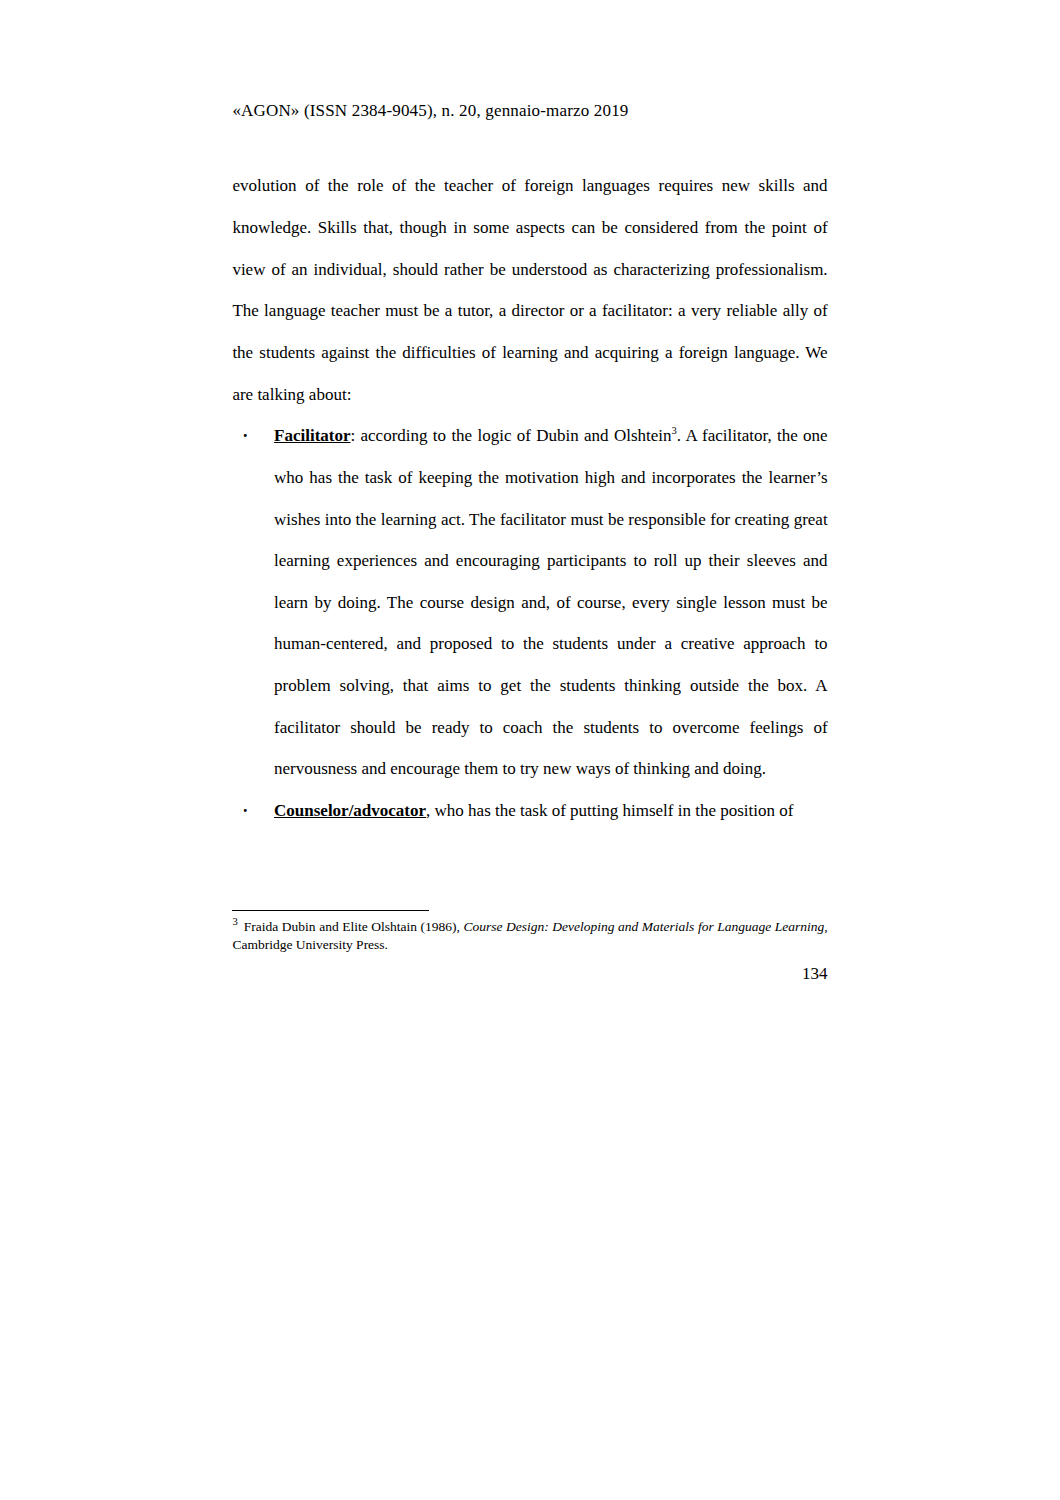«AGON» (ISSN 2384-9045), n. 20, gennaio-marzo 2019
evolution of the role of the teacher of foreign languages requires new skills and knowledge. Skills that, though in some aspects can be considered from the point of view of an individual, should rather be understood as characterizing professionalism. The language teacher must be a tutor, a director or a facilitator: a very reliable ally of the students against the difficulties of learning and acquiring a foreign language. We are talking about:
Facilitator: according to the logic of Dubin and Olshtein3. A facilitator, the one who has the task of keeping the motivation high and incorporates the learner’s wishes into the learning act. The facilitator must be responsible for creating great learning experiences and encouraging participants to roll up their sleeves and learn by doing. The course design and, of course, every single lesson must be human-centered, and proposed to the students under a creative approach to problem solving, that aims to get the students thinking outside the box. A facilitator should be ready to coach the students to overcome feelings of nervousness and encourage them to try new ways of thinking and doing.
Counselor/advocator, who has the task of putting himself in the position of
3 Fraida Dubin and Elite Olshtain (1986), Course Design: Developing and Materials for Language Learning, Cambridge University Press.
134